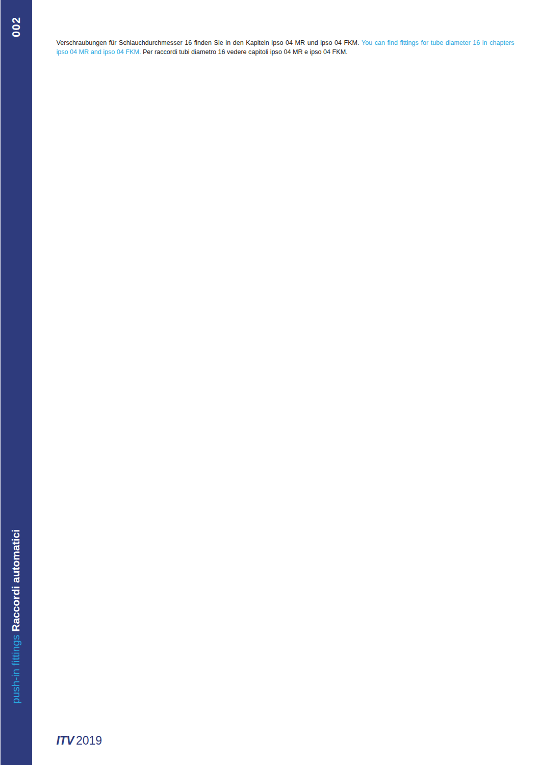002
push-in fittings Raccordi automatici
Verschraubungen für Schlauchdurchmesser 16 finden Sie in den Kapiteln ipso 04 MR und ipso 04 FKM. You can find fittings for tube diameter 16 in chapters ipso 04 MR and ipso 04 FKM. Per raccordi tubi diametro 16 vedere capitoli ipso 04 MR e ipso 04 FKM.
ITV2019